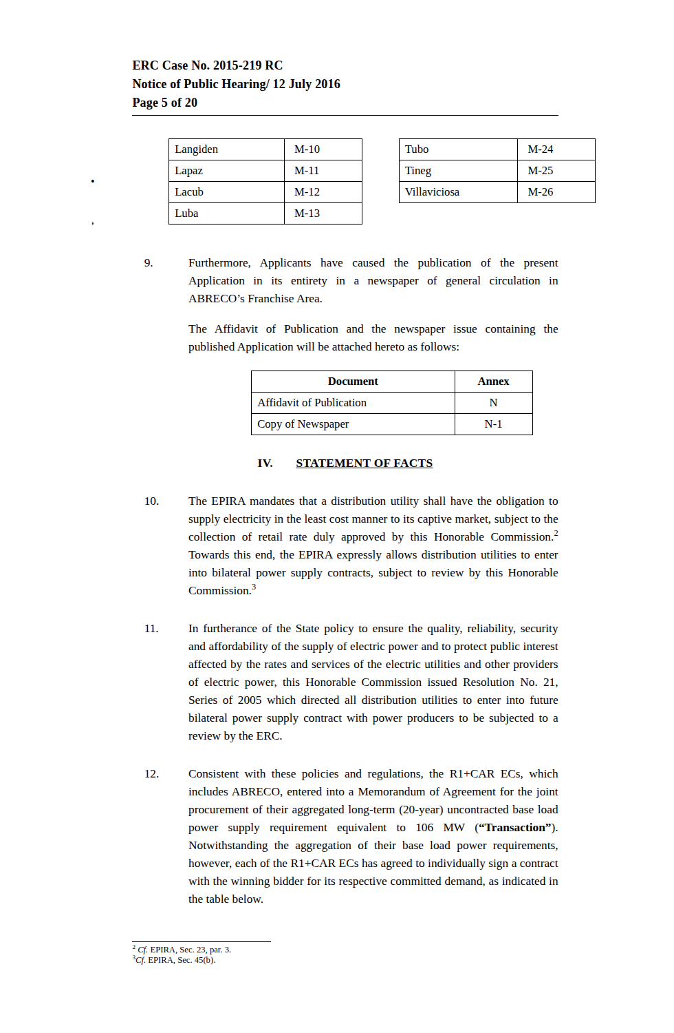ERC Case No. 2015-219 RC
Notice of Public Hearing/ 12 July 2016
Page 5 of 20
• ’
| Langiden | M-10 |
| Lapaz | M-11 |
| Lacub | M-12 |
| Luba | M-13 |
| Tubo | M-24 |
| Tineg | M-25 |
| Villaviciosa | M-26 |
9.
Furthermore, Applicants have caused the publication of the present Application in its entirety in a newspaper of general circulation in ABRECO’s Franchise Area.
The Affidavit of Publication and the newspaper issue containing the published Application will be attached hereto as follows:
| Document | Annex |
| --- | --- |
| Affidavit of Publication | N |
| Copy of Newspaper | N-1 |
IV. STATEMENT OF FACTS
10.
The EPIRA mandates that a distribution utility shall have the obligation to supply electricity in the least cost manner to its captive market, subject to the collection of retail rate duly approved by this Honorable Commission.2 Towards this end, the EPIRA expressly allows distribution utilities to enter into bilateral power supply contracts, subject to review by this Honorable Commission.3
11.
In furtherance of the State policy to ensure the quality, reliability, security and affordability of the supply of electric power and to protect public interest affected by the rates and services of the electric utilities and other providers of electric power, this Honorable Commission issued Resolution No. 21, Series of 2005 which directed all distribution utilities to enter into future bilateral power supply contract with power producers to be subjected to a review by the ERC.
12.
Consistent with these policies and regulations, the R1+CAR ECs, which includes ABRECO, entered into a Memorandum of Agreement for the joint procurement of their aggregated long-term (20-year) uncontracted base load power supply requirement equivalent to 106 MW (“Transaction”). Notwithstanding the aggregation of their base load power requirements, however, each of the R1+CAR ECs has agreed to individually sign a contract with the winning bidder for its respective committed demand, as indicated in the table below.
2 Cf. EPIRA, Sec. 23, par. 3.
3Cf. EPIRA, Sec. 45(b).